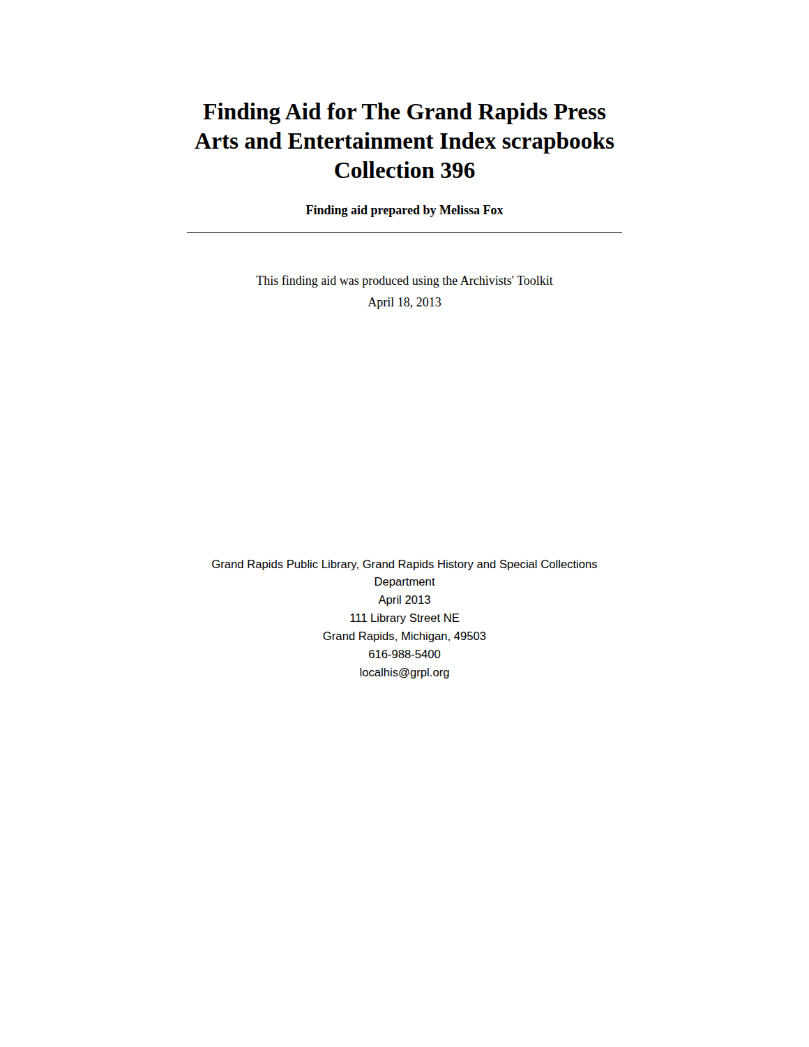Finding Aid for The Grand Rapids Press
Arts and Entertainment Index scrapbooks
Collection 396
Finding aid prepared by Melissa Fox
This finding aid was produced using the Archivists' Toolkit April 18, 2013
Grand Rapids Public Library, Grand Rapids History and Special Collections Department April 2013 111 Library Street NE
Grand Rapids, Michigan, 49503
616-988-5400
localhis@grpl.org